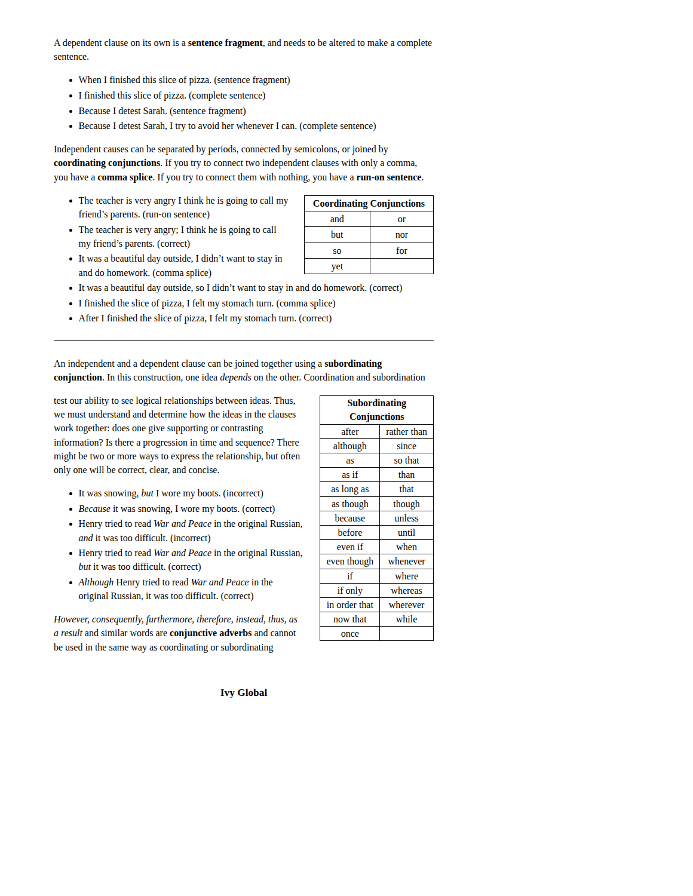A dependent clause on its own is a sentence fragment, and needs to be altered to make a complete sentence.
When I finished this slice of pizza. (sentence fragment)
I finished this slice of pizza. (complete sentence)
Because I detest Sarah. (sentence fragment)
Because I detest Sarah, I try to avoid her whenever I can. (complete sentence)
Independent causes can be separated by periods, connected by semicolons, or joined by coordinating conjunctions. If you try to connect two independent clauses with only a comma, you have a comma splice. If you try to connect them with nothing, you have a run-on sentence.
| Coordinating Conjunctions |
| --- |
| and | or |
| but | nor |
| so | for |
| yet | |
The teacher is very angry I think he is going to call my friend’s parents. (run-on sentence)
The teacher is very angry; I think he is going to call my friend’s parents. (correct)
It was a beautiful day outside, I didn’t want to stay in and do homework. (comma splice)
It was a beautiful day outside, so I didn’t want to stay in and do homework. (correct)
I finished the slice of pizza, I felt my stomach turn. (comma splice)
After I finished the slice of pizza, I felt my stomach turn. (correct)
An independent and a dependent clause can be joined together using a subordinating conjunction. In this construction, one idea depends on the other. Coordination and subordination
| Subordinating Conjunctions |
| --- |
| after | rather than |
| although | since |
| as | so that |
| as if | than |
| as long as | that |
| as though | though |
| because | unless |
| before | until |
| even if | when |
| even though | whenever |
| if | where |
| if only | whereas |
| in order that | wherever |
| now that | while |
| once | |
test our ability to see logical relationships between ideas. Thus, we must understand and determine how the ideas in the clauses work together: does one give supporting or contrasting information? Is there a progression in time and sequence? There might be two or more ways to express the relationship, but often only one will be correct, clear, and concise.
It was snowing, but I wore my boots. (incorrect)
Because it was snowing, I wore my boots. (correct)
Henry tried to read War and Peace in the original Russian, and it was too difficult. (incorrect)
Henry tried to read War and Peace in the original Russian, but it was too difficult. (correct)
Although Henry tried to read War and Peace in the original Russian, it was too difficult. (correct)
However, consequently, furthermore, therefore, instead, thus, as a result and similar words are conjunctive adverbs and cannot be used in the same way as coordinating or subordinating
Ivy Global